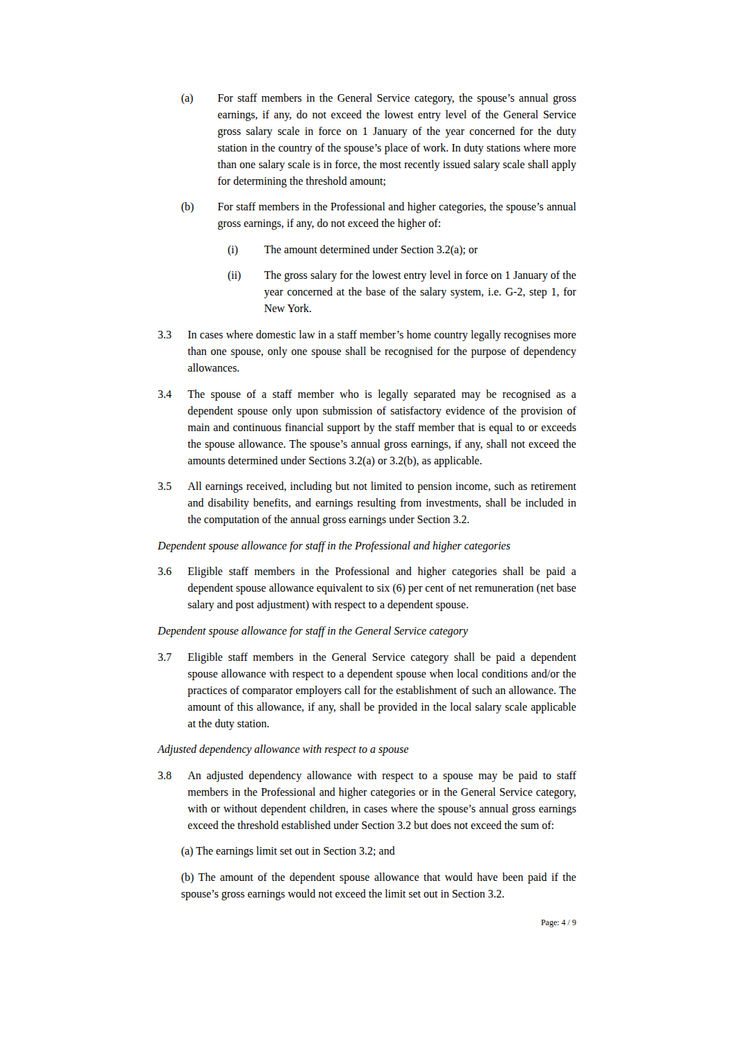(a)
For staff members in the General Service category, the spouse’s annual gross earnings, if any, do not exceed the lowest entry level of the General Service gross salary scale in force on 1 January of the year concerned for the duty station in the country of the spouse’s place of work. In duty stations where more than one salary scale is in force, the most recently issued salary scale shall apply for determining the threshold amount;
(b)
For staff members in the Professional and higher categories, the spouse’s annual gross earnings, if any, do not exceed the higher of:
(i)
The amount determined under Section 3.2(a); or
(ii)
The gross salary for the lowest entry level in force on 1 January of the year concerned at the base of the salary system, i.e. G-2, step 1, for New York.
3.3
In cases where domestic law in a staff member’s home country legally recognises more than one spouse, only one spouse shall be recognised for the purpose of dependency allowances.
3.4
The spouse of a staff member who is legally separated may be recognised as a dependent spouse only upon submission of satisfactory evidence of the provision of main and continuous financial support by the staff member that is equal to or exceeds the spouse allowance. The spouse’s annual gross earnings, if any, shall not exceed the amounts determined under Sections 3.2(a) or 3.2(b), as applicable.
3.5
All earnings received, including but not limited to pension income, such as retirement and disability benefits, and earnings resulting from investments, shall be included in the computation of the annual gross earnings under Section 3.2.
Dependent spouse allowance for staff in the Professional and higher categories
3.6
Eligible staff members in the Professional and higher categories shall be paid a dependent spouse allowance equivalent to six (6) per cent of net remuneration (net base salary and post adjustment) with respect to a dependent spouse.
Dependent spouse allowance for staff in the General Service category
3.7
Eligible staff members in the General Service category shall be paid a dependent spouse allowance with respect to a dependent spouse when local conditions and/or the practices of comparator employers call for the establishment of such an allowance. The amount of this allowance, if any, shall be provided in the local salary scale applicable at the duty station.
Adjusted dependency allowance with respect to a spouse
3.8
An adjusted dependency allowance with respect to a spouse may be paid to staff members in the Professional and higher categories or in the General Service category, with or without dependent children, in cases where the spouse’s annual gross earnings exceed the threshold established under Section 3.2 but does not exceed the sum of:
(a) The earnings limit set out in Section 3.2; and
(b) The amount of the dependent spouse allowance that would have been paid if the spouse’s gross earnings would not exceed the limit set out in Section 3.2.
Page: 4 / 9